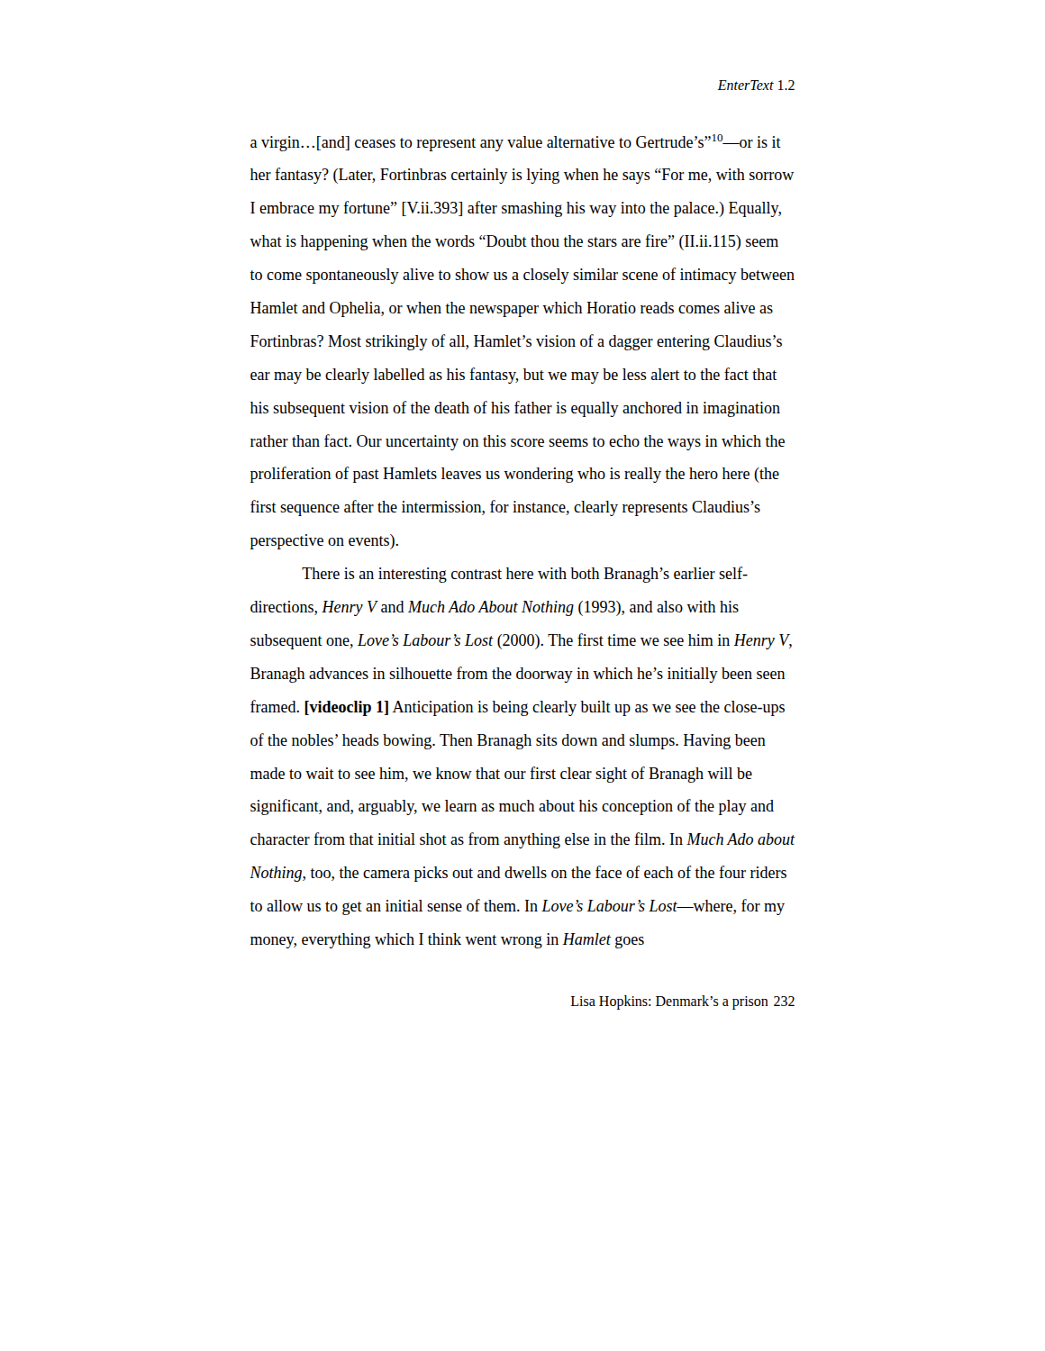EnterText 1.2
a virgin…[and] ceases to represent any value alternative to Gertrude’s”10—or is it her fantasy? (Later, Fortinbras certainly is lying when he says “For me, with sorrow I embrace my fortune” [V.ii.393] after smashing his way into the palace.) Equally, what is happening when the words “Doubt thou the stars are fire” (II.ii.115) seem to come spontaneously alive to show us a closely similar scene of intimacy between Hamlet and Ophelia, or when the newspaper which Horatio reads comes alive as Fortinbras? Most strikingly of all, Hamlet’s vision of a dagger entering Claudius’s ear may be clearly labelled as his fantasy, but we may be less alert to the fact that his subsequent vision of the death of his father is equally anchored in imagination rather than fact. Our uncertainty on this score seems to echo the ways in which the proliferation of past Hamlets leaves us wondering who is really the hero here (the first sequence after the intermission, for instance, clearly represents Claudius’s perspective on events).
There is an interesting contrast here with both Branagh’s earlier self-directions, Henry V and Much Ado About Nothing (1993), and also with his subsequent one, Love’s Labour’s Lost (2000). The first time we see him in Henry V, Branagh advances in silhouette from the doorway in which he’s initially been seen framed. [videoclip 1] Anticipation is being clearly built up as we see the close-ups of the nobles’ heads bowing. Then Branagh sits down and slumps. Having been made to wait to see him, we know that our first clear sight of Branagh will be significant, and, arguably, we learn as much about his conception of the play and character from that initial shot as from anything else in the film. In Much Ado about Nothing, too, the camera picks out and dwells on the face of each of the four riders to allow us to get an initial sense of them. In Love’s Labour’s Lost—where, for my money, everything which I think went wrong in Hamlet goes
Lisa Hopkins: Denmark’s a prison232